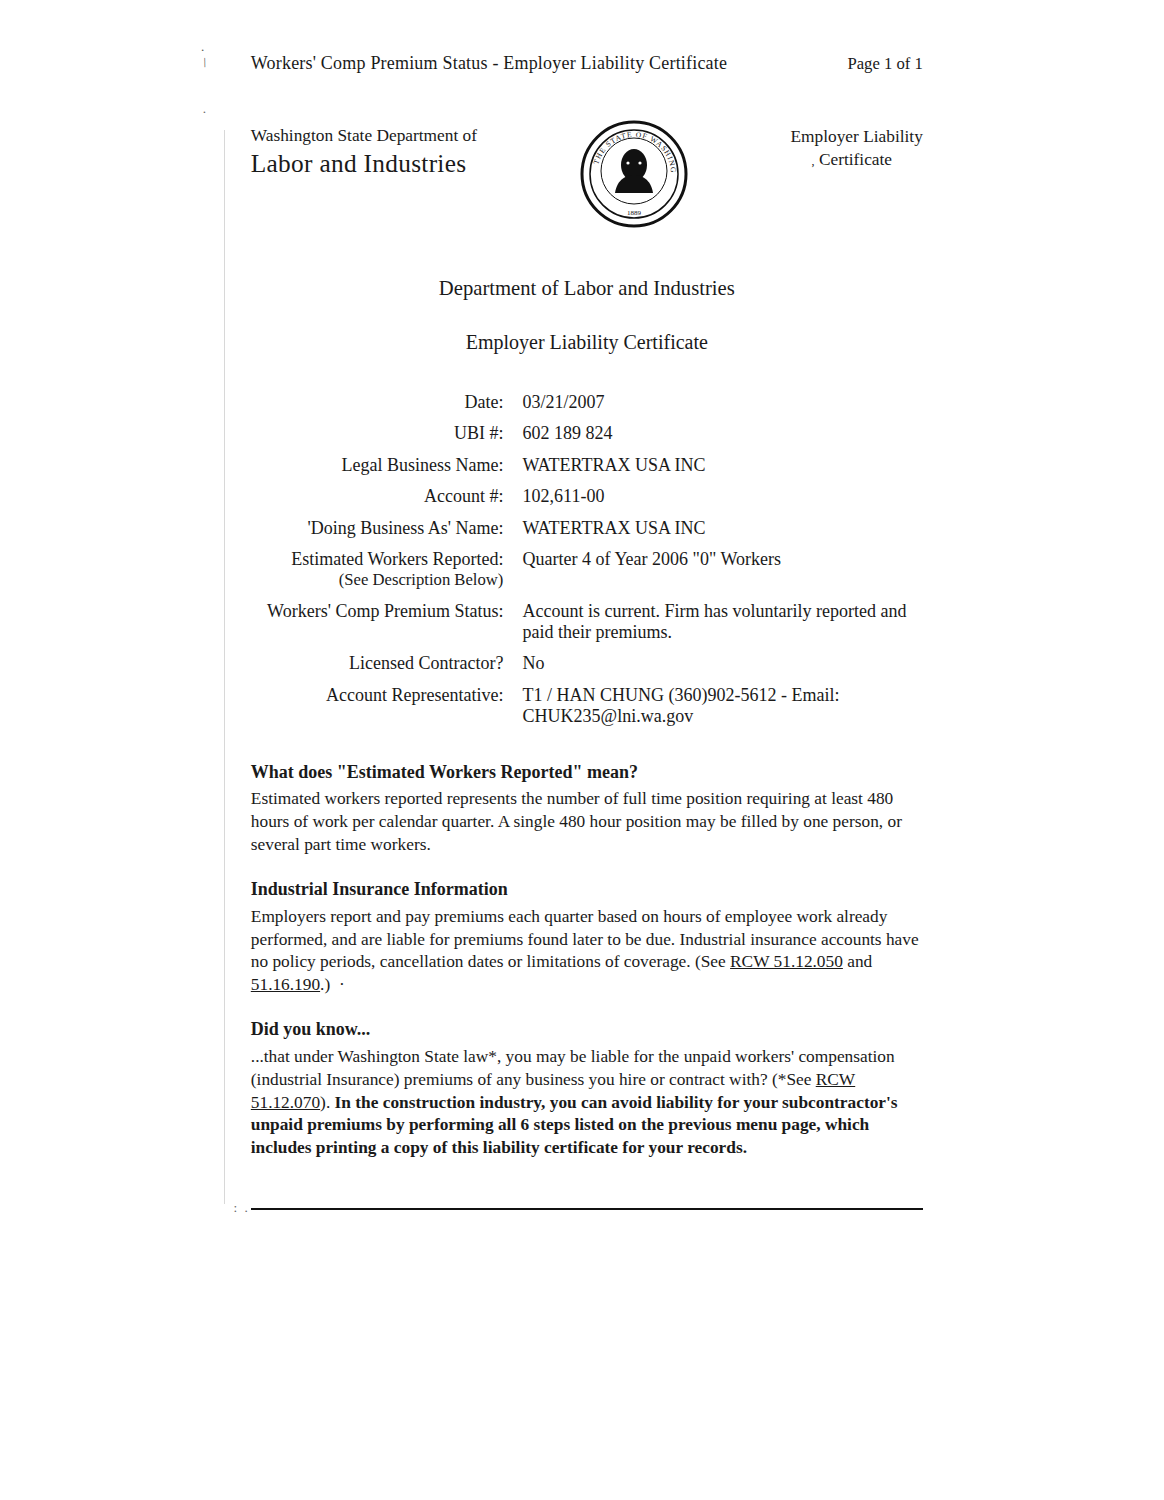. /
.
Workers' Comp Premium Status - Employer Liability Certificate Page 1 of 1
Washington State Department of Labor and Industries
THE STATE OF WASHINGTON 1889
Employer Liability , Certificate
Department of Labor and Industries
Employer Liability Certificate
| Date: | 03/21/2007 |
| UBI #: | 602 189 824 |
| Legal Business Name: | WATERTRAX USA INC |
| Account #: | 102,611-00 |
| 'Doing Business As' Name: | WATERTRAX USA INC |
| Estimated Workers Reported: (See Description Below) | Quarter 4 of Year 2006 "0" Workers |
| Workers' Comp Premium Status: | Account is current. Firm has voluntarily reported and paid their premiums. |
| Licensed Contractor? | No |
| Account Representative: | T1 / HAN CHUNG (360)902-5612 - Email: CHUK235@lni.wa.gov |
What does "Estimated Workers Reported" mean?
Estimated workers reported represents the number of full time position requiring at least 480 hours of work per calendar quarter. A single 480 hour position may be filled by one person, or several part time workers.
Industrial Insurance Information
Employers report and pay premiums each quarter based on hours of employee work already performed, and are liable for premiums found later to be due. Industrial insurance accounts have no policy periods, cancellation dates or limitations of coverage. (See RCW 51.12.050 and 51.16.190.) ·
Did you know...
...that under Washington State law*, you may be liable for the unpaid workers' compensation (industrial Insurance) premiums of any business you hire or contract with? (*See RCW 51.12.070). In the construction industry, you can avoid liability for your subcontractor's unpaid premiums by performing all 6 steps listed on the previous menu page, which includes printing a copy of this liability certificate for your records.
: .